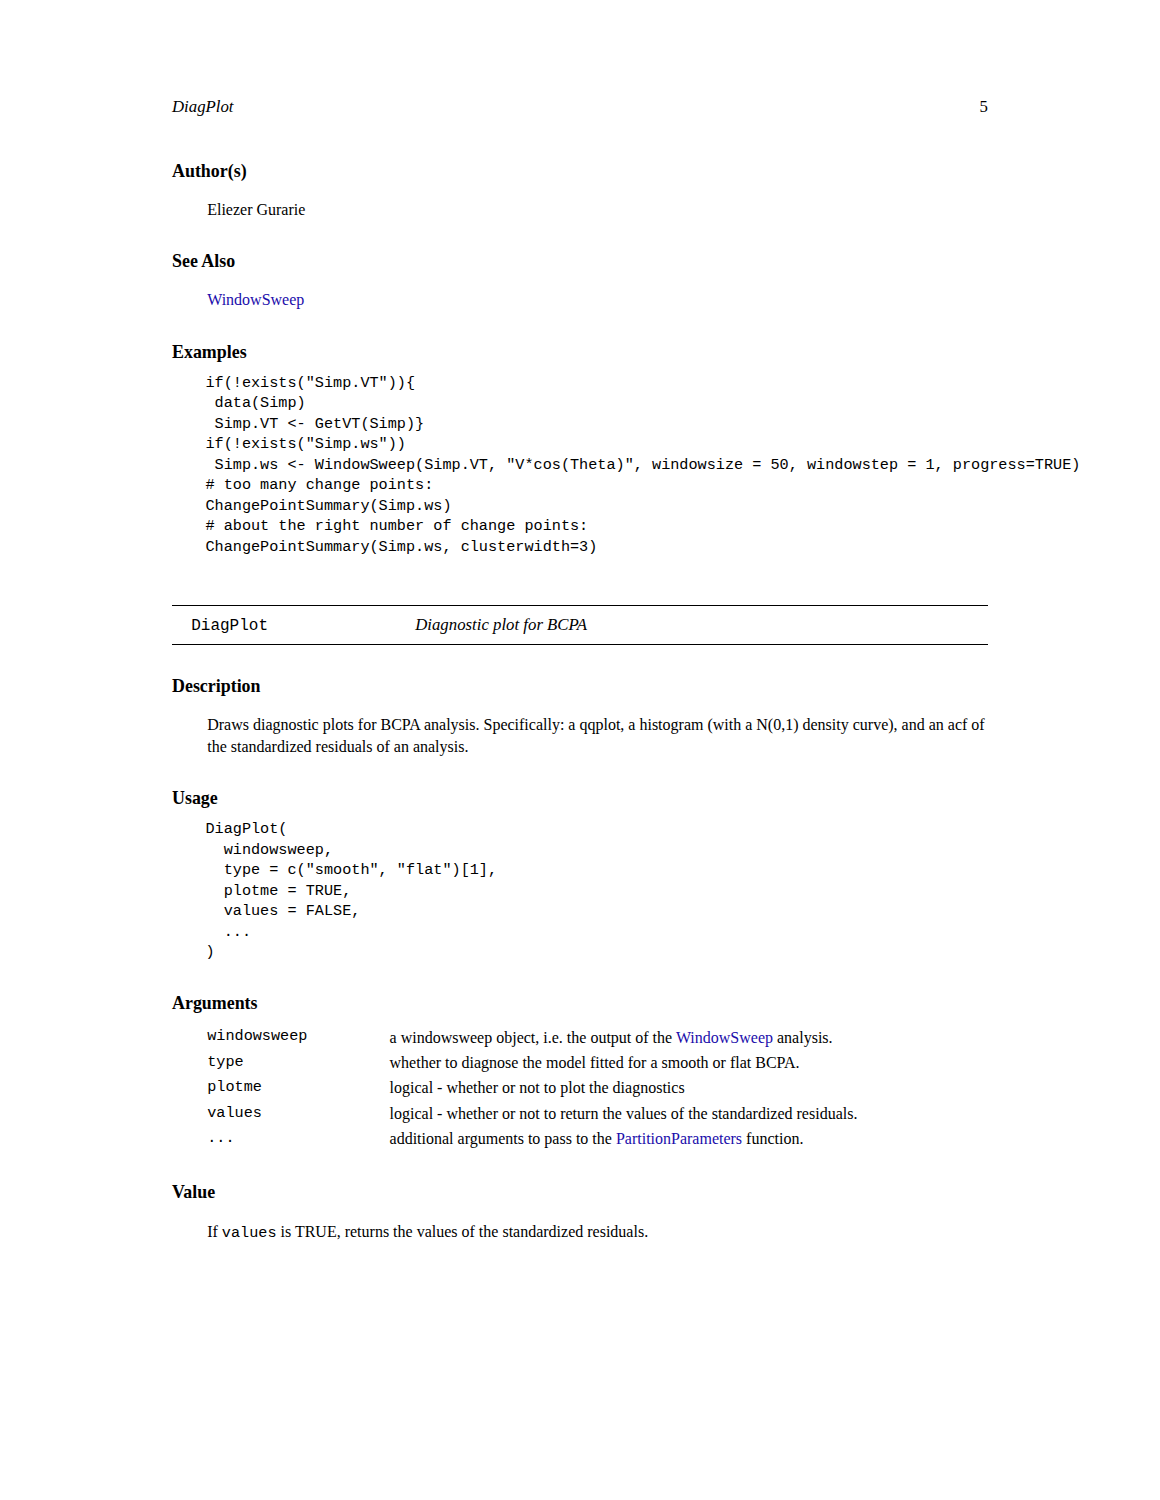DiagPlot 5
Author(s)
Eliezer Gurarie
See Also
WindowSweep
Examples
if(!exists("Simp.VT")){
 data(Simp)
 Simp.VT <- GetVT(Simp)}
if(!exists("Simp.ws"))
 Simp.ws <- WindowSweep(Simp.VT, "V*cos(Theta)", windowsize = 50, windowstep = 1, progress=TRUE)
# too many change points:
ChangePointSummary(Simp.ws)
# about the right number of change points:
ChangePointSummary(Simp.ws, clusterwidth=3)
DiagPlot Diagnostic plot for BCPA
Description
Draws diagnostic plots for BCPA analysis. Specifically: a qqplot, a histogram (with a N(0,1) density curve), and an acf of the standardized residuals of an analysis.
Usage
DiagPlot(
  windowsweep,
  type = c("smooth", "flat")[1],
  plotme = TRUE,
  values = FALSE,
  ...
)
Arguments
| windowsweep | a windowsweep object, i.e. the output of the WindowSweep analysis. |
| type | whether to diagnose the model fitted for a smooth or flat BCPA. |
| plotme | logical - whether or not to plot the diagnostics |
| values | logical - whether or not to return the values of the standardized residuals. |
| ... | additional arguments to pass to the PartitionParameters function. |
Value
If values is TRUE, returns the values of the standardized residuals.